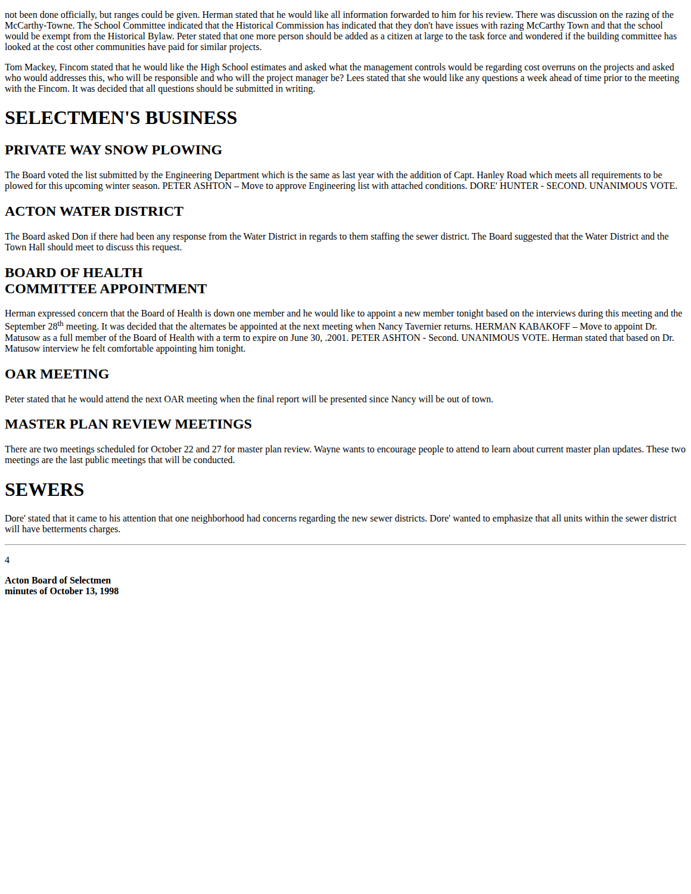not been done officially, but ranges could be given. Herman stated that he would like all information forwarded to him for his review. There was discussion on the razing of the McCarthy-Towne. The School Committee indicated that the Historical Commission has indicated that they don't have issues with razing McCarthy Town and that the school would be exempt from the Historical Bylaw. Peter stated that one more person should be added as a citizen at large to the task force and wondered if the building committee has looked at the cost other communities have paid for similar projects.
Tom Mackey, Fincom stated that he would like the High School estimates and asked what the management controls would be regarding cost overruns on the projects and asked who would addresses this, who will be responsible and who will the project manager be? Lees stated that she would like any questions a week ahead of time prior to the meeting with the Fincom. It was decided that all questions should be submitted in writing.
SELECTMEN'S BUSINESS
PRIVATE WAY SNOW PLOWING
The Board voted the list submitted by the Engineering Department which is the same as last year with the addition of Capt. Hanley Road which meets all requirements to be plowed for this upcoming winter season. PETER ASHTON – Move to approve Engineering list with attached conditions. DORE' HUNTER - SECOND. UNANIMOUS VOTE.
ACTON WATER DISTRICT
The Board asked Don if there had been any response from the Water District in regards to them staffing the sewer district. The Board suggested that the Water District and the Town Hall should meet to discuss this request.
BOARD OF HEALTH
COMMITTEE APPOINTMENT
Herman expressed concern that the Board of Health is down one member and he would like to appoint a new member tonight based on the interviews during this meeting and the September 28th meeting. It was decided that the alternates be appointed at the next meeting when Nancy Tavernier returns. HERMAN KABAKOFF – Move to appoint Dr. Matusow as a full member of the Board of Health with a term to expire on June 30, .2001. PETER ASHTON - Second. UNANIMOUS VOTE. Herman stated that based on Dr. Matusow interview he felt comfortable appointing him tonight.
OAR MEETING
Peter stated that he would attend the next OAR meeting when the final report will be presented since Nancy will be out of town.
MASTER PLAN REVIEW MEETINGS
There are two meetings scheduled for October 22 and 27 for master plan review. Wayne wants to encourage people to attend to learn about current master plan updates. These two meetings are the last public meetings that will be conducted.
SEWERS
Dore' stated that it came to his attention that one neighborhood had concerns regarding the new sewer districts. Dore' wanted to emphasize that all units within the sewer district will have betterments charges.
4
Acton Board of Selectmen
minutes of October 13, 1998